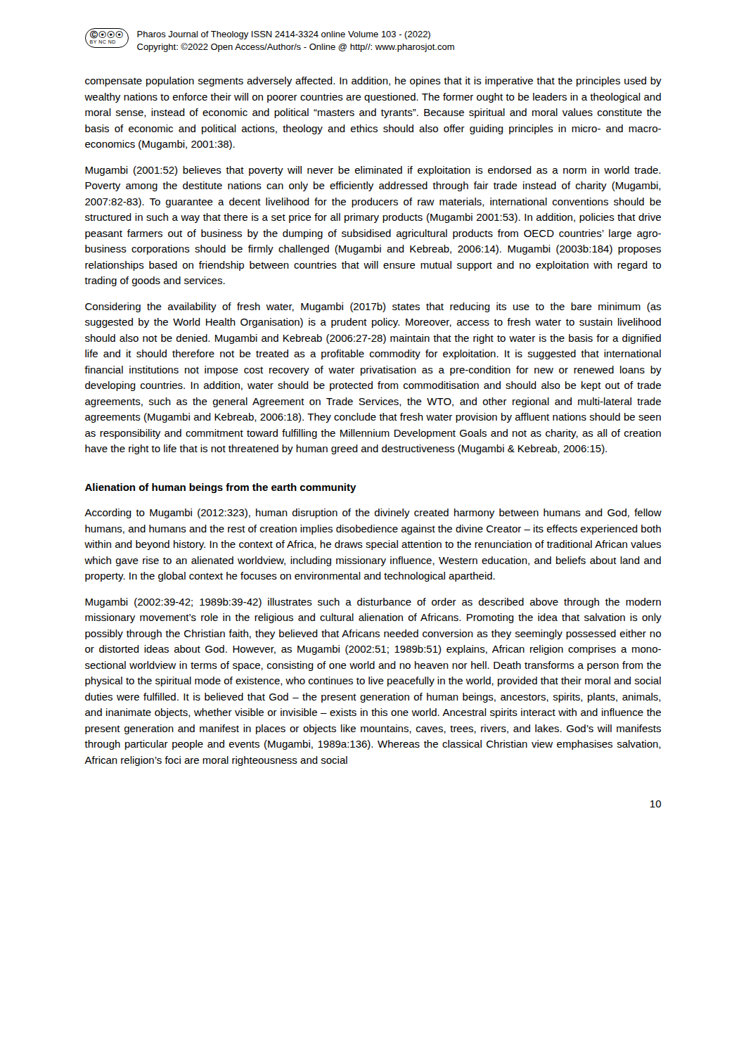Ⓒ☉☉☉ BY NC ND
Pharos Journal of Theology ISSN 2414-3324 online Volume 103 - (2022)
Copyright: ©2022 Open Access/Author/s - Online @ http//: www.pharosjot.com
compensate population segments adversely affected. In addition, he opines that it is imperative that the principles used by wealthy nations to enforce their will on poorer countries are questioned. The former ought to be leaders in a theological and moral sense, instead of economic and political “masters and tyrants”. Because spiritual and moral values constitute the basis of economic and political actions, theology and ethics should also offer guiding principles in micro- and macro-economics (Mugambi, 2001:38).
Mugambi (2001:52) believes that poverty will never be eliminated if exploitation is endorsed as a norm in world trade. Poverty among the destitute nations can only be efficiently addressed through fair trade instead of charity (Mugambi, 2007:82-83). To guarantee a decent livelihood for the producers of raw materials, international conventions should be structured in such a way that there is a set price for all primary products (Mugambi 2001:53). In addition, policies that drive peasant farmers out of business by the dumping of subsidised agricultural products from OECD countries’ large agro-business corporations should be firmly challenged (Mugambi and Kebreab, 2006:14). Mugambi (2003b:184) proposes relationships based on friendship between countries that will ensure mutual support and no exploitation with regard to trading of goods and services.
Considering the availability of fresh water, Mugambi (2017b) states that reducing its use to the bare minimum (as suggested by the World Health Organisation) is a prudent policy. Moreover, access to fresh water to sustain livelihood should also not be denied. Mugambi and Kebreab (2006:27-28) maintain that the right to water is the basis for a dignified life and it should therefore not be treated as a profitable commodity for exploitation. It is suggested that international financial institutions not impose cost recovery of water privatisation as a pre-condition for new or renewed loans by developing countries. In addition, water should be protected from commoditisation and should also be kept out of trade agreements, such as the general Agreement on Trade Services, the WTO, and other regional and multi-lateral trade agreements (Mugambi and Kebreab, 2006:18). They conclude that fresh water provision by affluent nations should be seen as responsibility and commitment toward fulfilling the Millennium Development Goals and not as charity, as all of creation have the right to life that is not threatened by human greed and destructiveness (Mugambi & Kebreab, 2006:15).
Alienation of human beings from the earth community
According to Mugambi (2012:323), human disruption of the divinely created harmony between humans and God, fellow humans, and humans and the rest of creation implies disobedience against the divine Creator – its effects experienced both within and beyond history. In the context of Africa, he draws special attention to the renunciation of traditional African values which gave rise to an alienated worldview, including missionary influence, Western education, and beliefs about land and property. In the global context he focuses on environmental and technological apartheid.
Mugambi (2002:39-42; 1989b:39-42) illustrates such a disturbance of order as described above through the modern missionary movement’s role in the religious and cultural alienation of Africans. Promoting the idea that salvation is only possibly through the Christian faith, they believed that Africans needed conversion as they seemingly possessed either no or distorted ideas about God. However, as Mugambi (2002:51; 1989b:51) explains, African religion comprises a mono-sectional worldview in terms of space, consisting of one world and no heaven nor hell. Death transforms a person from the physical to the spiritual mode of existence, who continues to live peacefully in the world, provided that their moral and social duties were fulfilled. It is believed that God – the present generation of human beings, ancestors, spirits, plants, animals, and inanimate objects, whether visible or invisible – exists in this one world. Ancestral spirits interact with and influence the present generation and manifest in places or objects like mountains, caves, trees, rivers, and lakes. God’s will manifests through particular people and events (Mugambi, 1989a:136). Whereas the classical Christian view emphasises salvation, African religion’s foci are moral righteousness and social
10